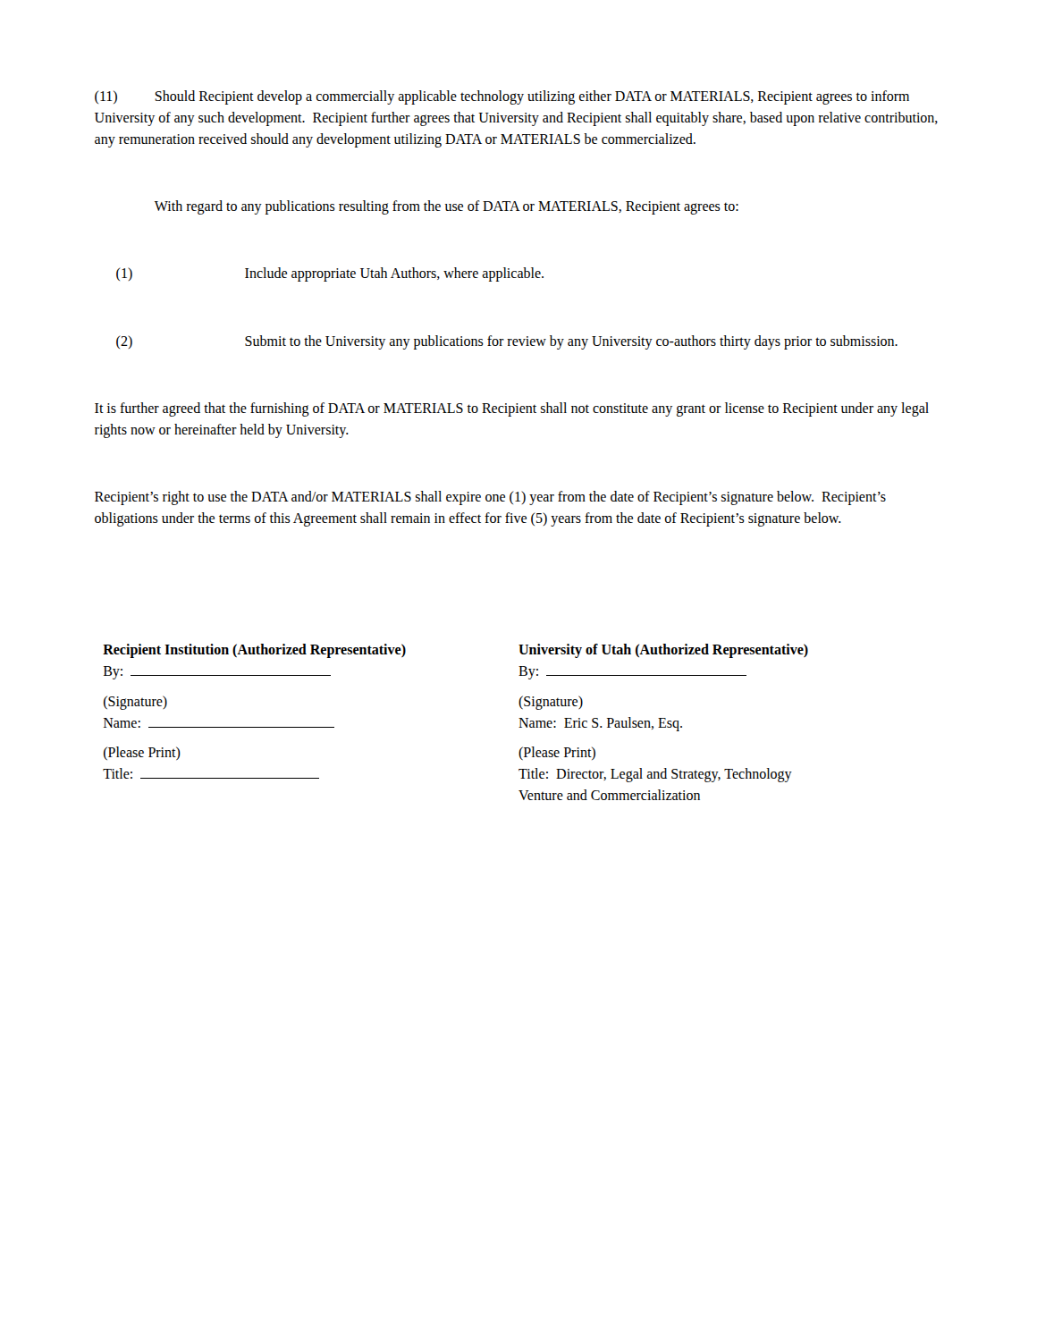(11) Should Recipient develop a commercially applicable technology utilizing either DATA or MATERIALS, Recipient agrees to inform University of any such development. Recipient further agrees that University and Recipient shall equitably share, based upon relative contribution, any remuneration received should any development utilizing DATA or MATERIALS be commercialized.
With regard to any publications resulting from the use of DATA or MATERIALS, Recipient agrees to:
(1) Include appropriate Utah Authors, where applicable.
(2) Submit to the University any publications for review by any University co-authors thirty days prior to submission.
It is further agreed that the furnishing of DATA or MATERIALS to Recipient shall not constitute any grant or license to Recipient under any legal rights now or hereinafter held by University.
Recipient’s right to use the DATA and/or MATERIALS shall expire one (1) year from the date of Recipient’s signature below. Recipient’s obligations under the terms of this Agreement shall remain in effect for five (5) years from the date of Recipient’s signature below.
| Recipient Institution (Authorized Representative) | University of Utah (Authorized Representative) |
| By: (Signature) | By: (Signature) |
| Name: (Please Print) | Name: Eric S. Paulsen, Esq. (Please Print) |
| Title: | Title: Director, Legal and Strategy, Technology Venture and Commercialization |